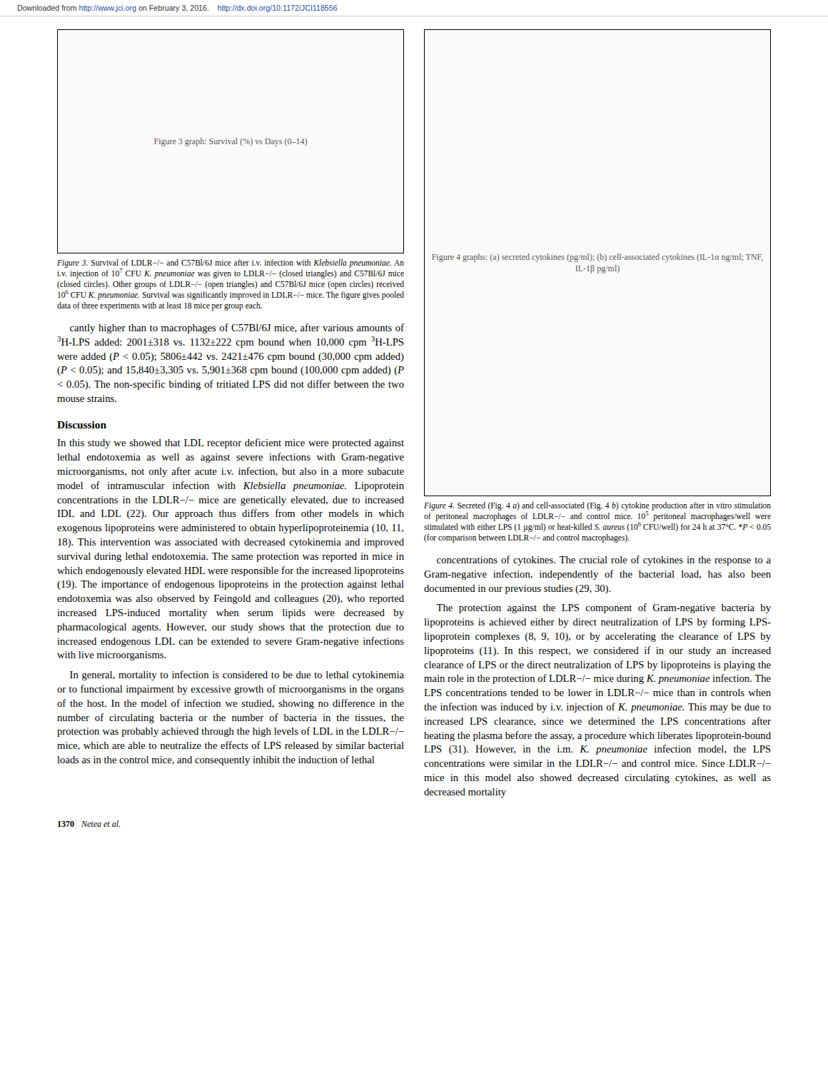Downloaded from http://www.jci.org on February 3, 2016. http://dx.doi.org/10.1172/JCI118556
Figure 3 graph: Survival (%) vs Days (0–14)
Figure 3. Survival of LDLR−/− and C57Bl/6J mice after i.v. infection with Klebsiella pneumoniae. An i.v. injection of 107 CFU K. pneumoniae was given to LDLR−/− (closed triangles) and C57Bl/6J mice (closed circles). Other groups of LDLR−/− (open triangles) and C57Bl/6J mice (open circles) received 106 CFU K. pneumoniae. Survival was significantly improved in LDLR−/− mice. The figure gives pooled data of three experiments with at least 18 mice per group each.
cantly higher than to macrophages of C57Bl/6J mice, after various amounts of 3H-LPS added: 2001±318 vs. 1132±222 cpm bound when 10,000 cpm 3H-LPS were added (P < 0.05); 5806±442 vs. 2421±476 cpm bound (30,000 cpm added) (P < 0.05); and 15,840±3,305 vs. 5,901±368 cpm bound (100,000 cpm added) (P < 0.05). The non-specific binding of tritiated LPS did not differ between the two mouse strains.
Discussion
In this study we showed that LDL receptor deficient mice were protected against lethal endotoxemia as well as against severe infections with Gram-negative microorganisms, not only after acute i.v. infection, but also in a more subacute model of intramuscular infection with Klebsiella pneumoniae. Lipoprotein concentrations in the LDLR−/− mice are genetically elevated, due to increased IDL and LDL (22). Our approach thus differs from other models in which exogenous lipoproteins were administered to obtain hyperlipoproteinemia (10, 11, 18). This intervention was associated with decreased cytokinemia and improved survival during lethal endotoxemia. The same protection was reported in mice in which endogenously elevated HDL were responsible for the increased lipoproteins (19). The importance of endogenous lipoproteins in the protection against lethal endotoxemia was also observed by Feingold and colleagues (20), who reported increased LPS-induced mortality when serum lipids were decreased by pharmacological agents. However, our study shows that the protection due to increased endogenous LDL can be extended to severe Gram-negative infections with live microorganisms.
In general, mortality to infection is considered to be due to lethal cytokinemia or to functional impairment by excessive growth of microorganisms in the organs of the host. In the model of infection we studied, showing no difference in the number of circulating bacteria or the number of bacteria in the tissues, the protection was probably achieved through the high levels of LDL in the LDLR−/− mice, which are able to neutralize the effects of LPS released by similar bacterial loads as in the control mice, and consequently inhibit the induction of lethal
Figure 4 graphs: (a) secreted cytokines (pg/ml); (b) cell-associated cytokines (IL-1α ng/ml; TNF, IL-1β pg/ml)
Figure 4. Secreted (Fig. 4 a) and cell-associated (Fig. 4 b) cytokine production after in vitro stimulation of peritoneal macrophages of LDLR−/− and control mice. 105 peritoneal macrophages/well were stimulated with either LPS (1 µg/ml) or heat-killed S. aureus (106 CFU/well) for 24 h at 37°C. *P < 0.05 (for comparison between LDLR−/− and control macrophages).
concentrations of cytokines. The crucial role of cytokines in the response to a Gram-negative infection, independently of the bacterial load, has also been documented in our previous studies (29, 30).
The protection against the LPS component of Gram-negative bacteria by lipoproteins is achieved either by direct neutralization of LPS by forming LPS-lipoprotein complexes (8, 9, 10), or by accelerating the clearance of LPS by lipoproteins (11). In this respect, we considered if in our study an increased clearance of LPS or the direct neutralization of LPS by lipoproteins is playing the main role in the protection of LDLR−/− mice during K. pneumoniae infection. The LPS concentrations tended to be lower in LDLR−/− mice than in controls when the infection was induced by i.v. injection of K. pneumoniae. This may be due to increased LPS clearance, since we determined the LPS concentrations after heating the plasma before the assay, a procedure which liberates lipoprotein-bound LPS (31). However, in the i.m. K. pneumoniae infection model, the LPS concentrations were similar in the LDLR−/− and control mice. Since LDLR−/− mice in this model also showed decreased circulating cytokines, as well as decreased mortality
1370 Netea et al.